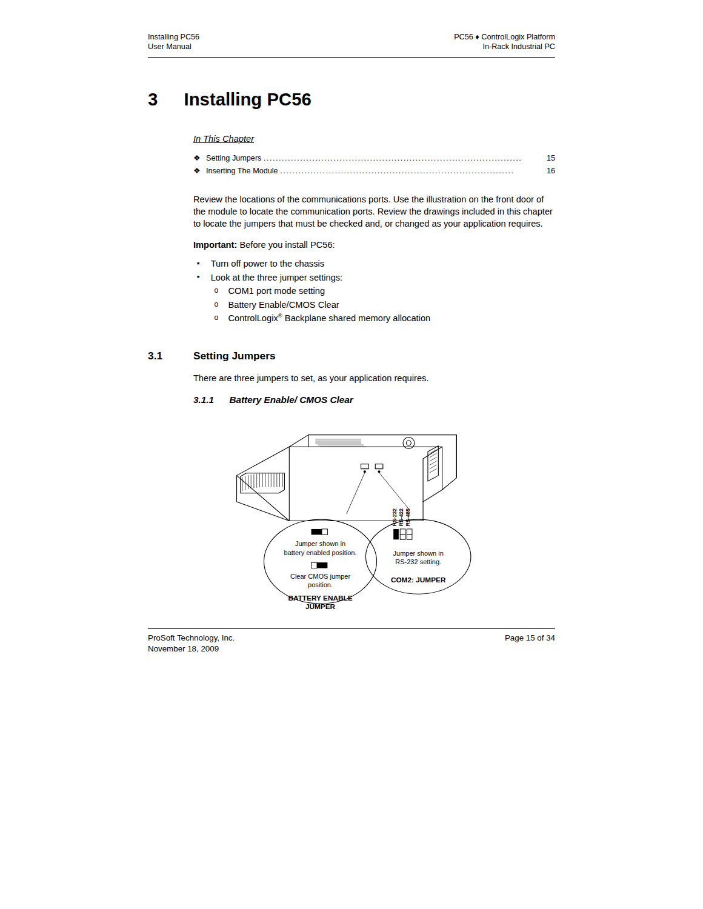| Installing PC56 | PC56 ♦ ControlLogix Platform |
| User Manual | In-Rack Industrial PC |
3 Installing PC56
In This Chapter
❖ Setting Jumpers ..................................................................................... 15
❖ Inserting The Module ............................................................................. 16
Review the locations of the communications ports. Use the illustration on the front door of the module to locate the communication ports. Review the drawings included in this chapter to locate the jumpers that must be checked and, or changed as your application requires.
Important: Before you install PC56:
Turn off power to the chassis
Look at the three jumper settings:
COM1 port mode setting
Battery Enable/CMOS Clear
ControlLogix® Backplane shared memory allocation
3.1 Setting Jumpers
There are three jumpers to set, as your application requires.
3.1.1 Battery Enable/ CMOS Clear
RS-232 RS-422 RS-485 Jumper shown in RS-232 setting. COM2: JUMPER Jumper shown in battery enabled position. Clear CMOS jumper position. BATTERY ENABLE JUMPER
| ProSoft Technology, Inc. | Page 15 of 34 |
| November 18, 2009 | |